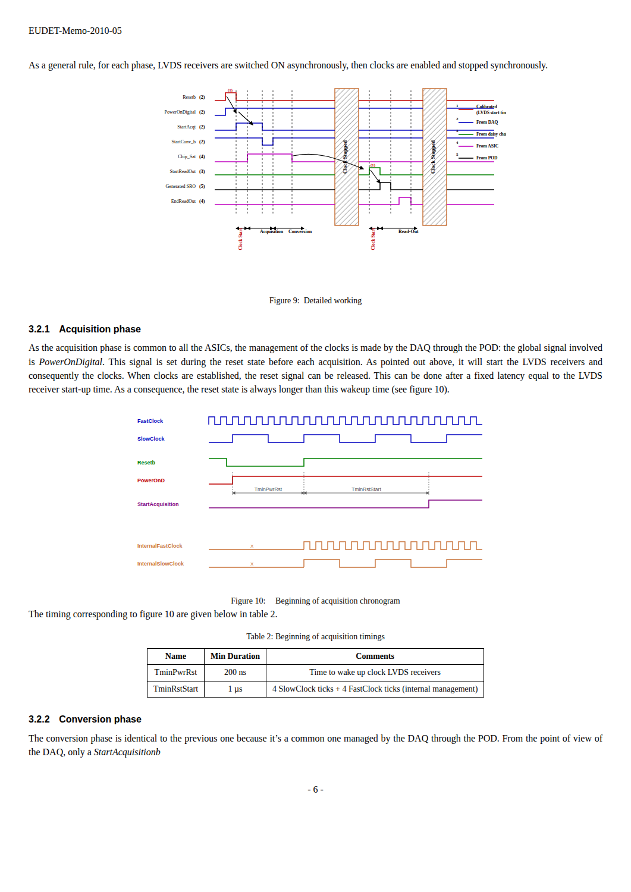EUDET-Memo-2010-05
As a general rule, for each phase, LVDS receivers are switched ON asynchronously, then clocks are enabled and stopped synchronously.
Resetb PowerOnDigital StartAcqt StartConv_b Chip_Sat StartReadOut Generated SRO EndReadOut (2) (2) (2) (2) (4) (3) (5) (4) Clock Stopped Clock Stopped (1) (1) Clock Start Acquisition Conversion Clock Start Read-Out 1 Calibrated (LVDS start time) 2 From DAQ 3 From daisy chain 4 From ASIC 5 From POD
Figure 9: Detailed working
3.2.1 Acquisition phase
As the acquisition phase is common to all the ASICs, the management of the clocks is made by the DAQ through the POD: the global signal involved is PowerOnDigital. This signal is set during the reset state before each acquisition. As pointed out above, it will start the LVDS receivers and consequently the clocks. When clocks are established, the reset signal can be released. This can be done after a fixed latency equal to the LVDS receiver start-up time. As a consequence, the reset state is always longer than this wakeup time (see figure 10).
FastClock SlowClock Resetb PowerOnD StartAcquisition InternalFastClock InternalSlowClock TminPwrRst TminRstStart X X
Figure 10: Beginning of acquisition chronogram
The timing corresponding to figure 10 are given below in table 2.
Table 2: Beginning of acquisition timings
| Name | Min Duration | Comments |
| --- | --- | --- |
| TminPwrRst | 200 ns | Time to wake up clock LVDS receivers |
| TminRstStart | 1 µs | 4 SlowClock ticks + 4 FastClock ticks (internal management) |
3.2.2 Conversion phase
The conversion phase is identical to the previous one because it’s a common one managed by the DAQ through the POD. From the point of view of the DAQ, only a StartAcquisitionb
- 6 -